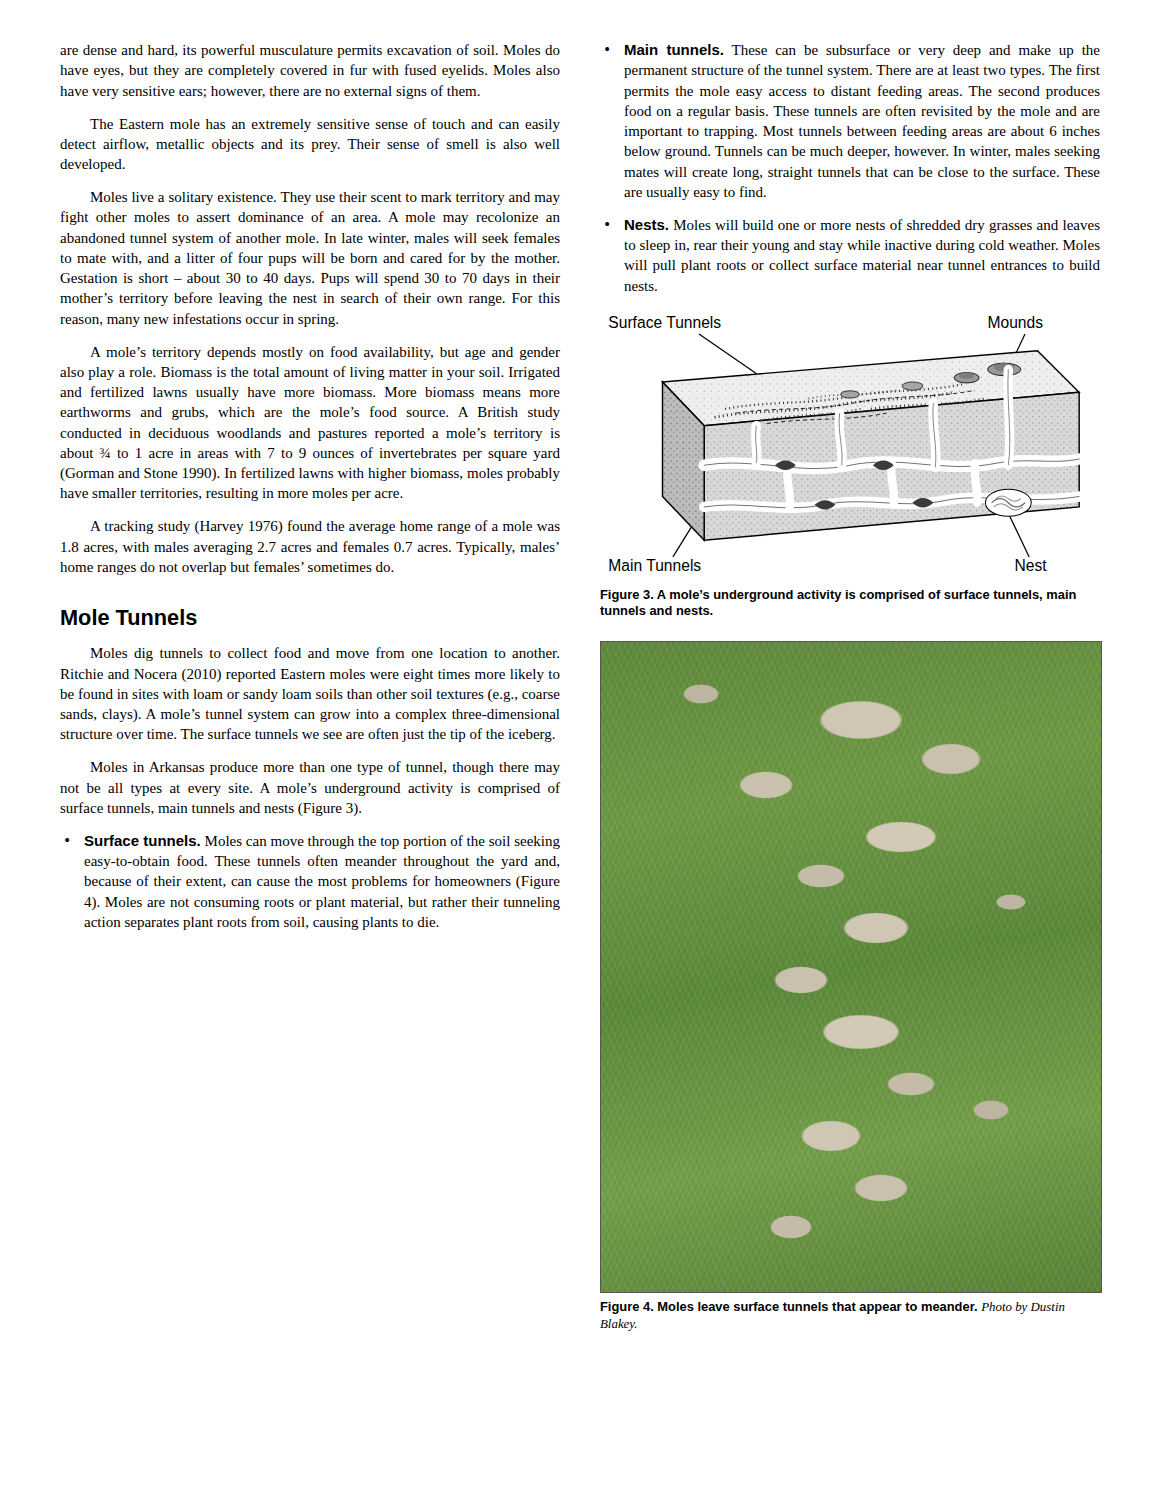are dense and hard, its powerful musculature permits excavation of soil. Moles do have eyes, but they are completely covered in fur with fused eyelids. Moles also have very sensitive ears; however, there are no external signs of them.
The Eastern mole has an extremely sensitive sense of touch and can easily detect airflow, metallic objects and its prey. Their sense of smell is also well developed.
Moles live a solitary existence. They use their scent to mark territory and may fight other moles to assert dominance of an area. A mole may recolonize an abandoned tunnel system of another mole. In late winter, males will seek females to mate with, and a litter of four pups will be born and cared for by the mother. Gestation is short – about 30 to 40 days. Pups will spend 30 to 70 days in their mother’s territory before leaving the nest in search of their own range. For this reason, many new infestations occur in spring.
A mole’s territory depends mostly on food availability, but age and gender also play a role. Biomass is the total amount of living matter in your soil. Irrigated and fertilized lawns usually have more biomass. More biomass means more earthworms and grubs, which are the mole’s food source. A British study conducted in deciduous woodlands and pastures reported a mole’s territory is about ¾ to 1 acre in areas with 7 to 9 ounces of invertebrates per square yard (Gorman and Stone 1990). In fertilized lawns with higher biomass, moles probably have smaller territories, resulting in more moles per acre.
A tracking study (Harvey 1976) found the average home range of a mole was 1.8 acres, with males averaging 2.7 acres and females 0.7 acres. Typically, males’ home ranges do not overlap but females’ sometimes do.
Mole Tunnels
Moles dig tunnels to collect food and move from one location to another. Ritchie and Nocera (2010) reported Eastern moles were eight times more likely to be found in sites with loam or sandy loam soils than other soil textures (e.g., coarse sands, clays). A mole’s tunnel system can grow into a complex three-dimensional structure over time. The surface tunnels we see are often just the tip of the iceberg.
Moles in Arkansas produce more than one type of tunnel, though there may not be all types at every site. A mole’s underground activity is comprised of surface tunnels, main tunnels and nests (Figure 3).
Surface tunnels. Moles can move through the top portion of the soil seeking easy-to-obtain food. These tunnels often meander throughout the yard and, because of their extent, can cause the most problems for homeowners (Figure 4). Moles are not consuming roots or plant material, but rather their tunneling action separates plant roots from soil, causing plants to die.
Main tunnels. These can be subsurface or very deep and make up the permanent structure of the tunnel system. There are at least two types. The first permits the mole easy access to distant feeding areas. The second produces food on a regular basis. These tunnels are often revisited by the mole and are important to trapping. Most tunnels between feeding areas are about 6 inches below ground. Tunnels can be much deeper, however. In winter, males seeking mates will create long, straight tunnels that can be close to the surface. These are usually easy to find.
Nests. Moles will build one or more nests of shredded dry grasses and leaves to sleep in, rear their young and stay while inactive during cold weather. Moles will pull plant roots or collect surface material near tunnel entrances to build nests.
Surface Tunnels Mounds Main Tunnels Nest
Figure 3. A mole’s underground activity is comprised of surface tunnels, main tunnels and nests.
Figure 4. Moles leave surface tunnels that appear to meander. Photo by Dustin Blakey.